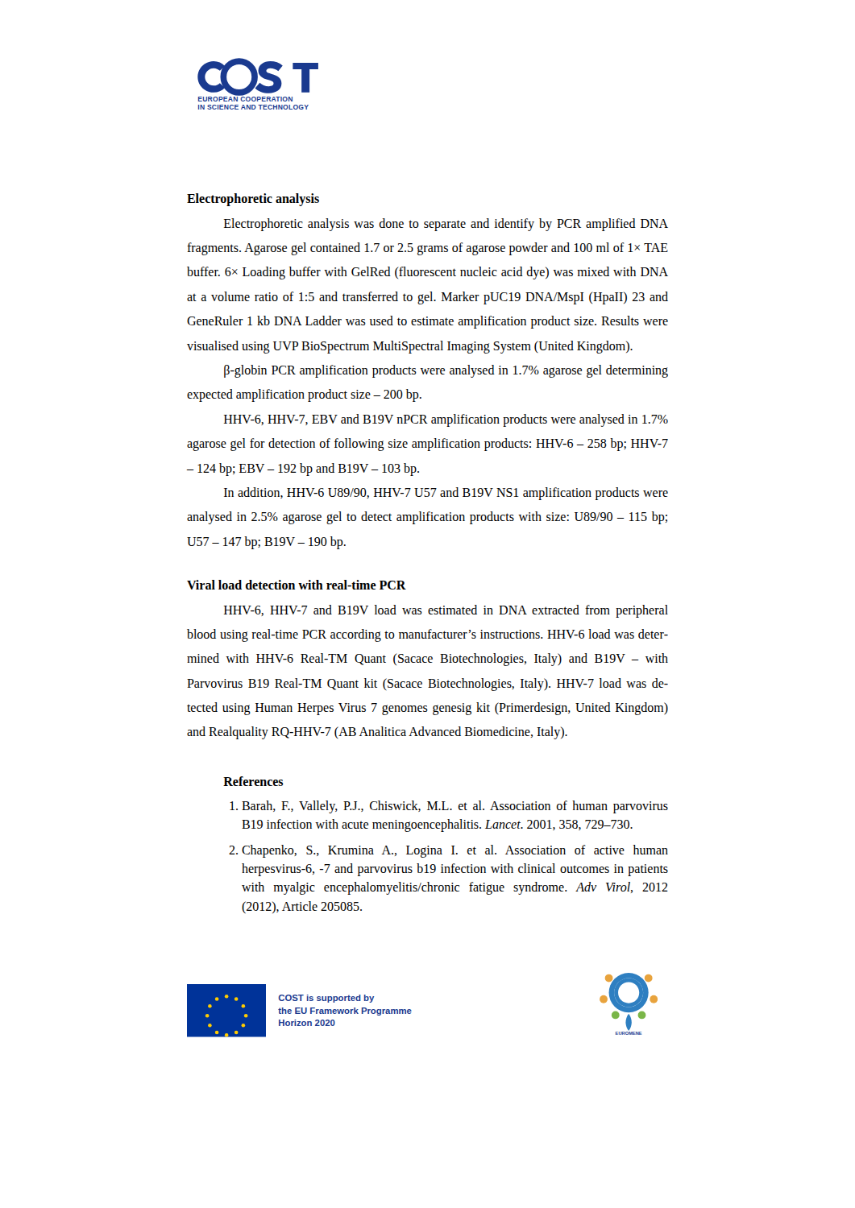EUROPEAN COOPERATION IN SCIENCE AND TECHNOLOGY
Electrophoretic analysis
Electrophoretic analysis was done to separate and identify by PCR amplified DNA fragments. Agarose gel contained 1.7 or 2.5 grams of agarose powder and 100 ml of 1× TAE buffer. 6× Loading buffer with GelRed (fluorescent nucleic acid dye) was mixed with DNA at a volume ratio of 1:5 and transferred to gel. Marker pUC19 DNA/MspI (HpaII) 23 and GeneRuler 1 kb DNA Ladder was used to estimate amplification product size. Results were visualised using UVP BioSpectrum MultiSpectral Imaging System (United Kingdom).
β-globin PCR amplification products were analysed in 1.7% agarose gel determining expected amplification product size – 200 bp.
HHV-6, HHV-7, EBV and B19V nPCR amplification products were analysed in 1.7% agarose gel for detection of following size amplification products: HHV-6 – 258 bp; HHV-7 – 124 bp; EBV – 192 bp and B19V – 103 bp.
In addition, HHV-6 U89/90, HHV-7 U57 and B19V NS1 amplification products were analysed in 2.5% agarose gel to detect amplification products with size: U89/90 – 115 bp; U57 – 147 bp; B19V – 190 bp.
Viral load detection with real-time PCR
HHV-6, HHV-7 and B19V load was estimated in DNA extracted from peripheral blood using real-time PCR according to manufacturer’s instructions. HHV-6 load was determined with HHV-6 Real-TM Quant (Sacace Biotechnologies, Italy) and B19V – with Parvovirus B19 Real-TM Quant kit (Sacace Biotechnologies, Italy). HHV-7 load was detected using Human Herpes Virus 7 genomes genesig kit (Primerdesign, United Kingdom) and Realquality RQ-HHV-7 (AB Analitica Advanced Biomedicine, Italy).
References
Barah, F., Vallely, P.J., Chiswick, M.L. et al. Association of human parvovirus B19 infection with acute meningoencephalitis. Lancet. 2001, 358, 729–730.
Chapenko, S., Krumina A., Logina I. et al. Association of active human herpesvirus-6, -7 and parvovirus b19 infection with clinical outcomes in patients with myalgic encephalomyelitis/chronic fatigue syndrome. Adv Virol, 2012 (2012), Article 205085.
COST is supported by
the EU Framework Programme
Horizon 2020
EUROMENE